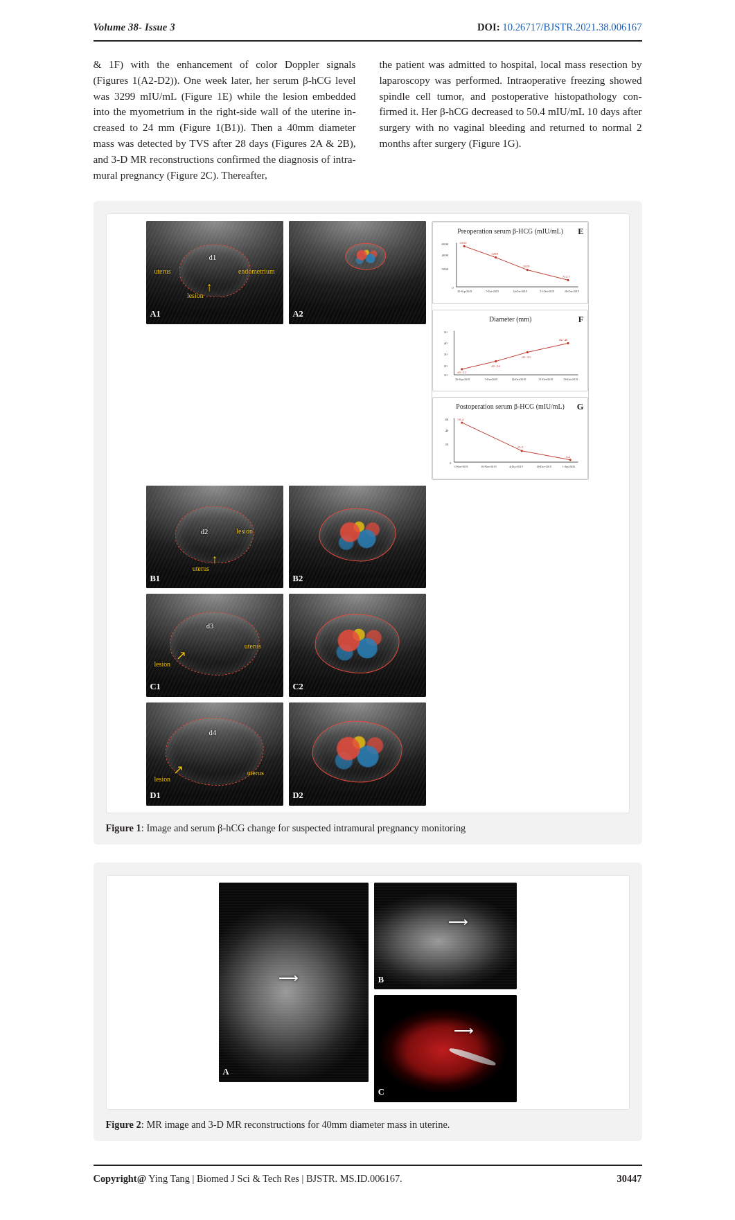Volume 38- Issue 3
DOI: 10.26717/BJSTR.2021.38.006167
& 1F) with the enhancement of color Doppler signals (Figures 1(A2-D2)). One week later, her serum β-hCG level was 3299 mIU/mL (Figure 1E) while the lesion embedded into the myometrium in the right-side wall of the uterine increased to 24 mm (Figure 1(B1)). Then a 40mm diameter mass was detected by TVS after 28 days (Figures 2A & 2B), and 3-D MR reconstructions confirmed the diagnosis of intramural pregnancy (Figure 2C). Thereafter,
the patient was admitted to hospital, local mass resection by laparoscopy was performed. Intraoperative freezing showed spindle cell tumor, and postoperative histopathology confirmed it. Her β-hCG decreased to 50.4 mIU/mL 10 days after surgery with no vaginal bleeding and returned to normal 2 months after surgery (Figure 1G).
d1 uterus endometrium lesion ↑ A1
A2
E
Preoperation serum β-HCG (mIU/mL)
6000 4000 2000 0 5203 3299 1819 712.7 30-Sep-2019 7-Oct-2019 14-Oct-2019 21-Oct-2019 28-Oct-2019
F
Diameter (mm)
50 40 30 20 10 d1=12 d2=24 d3=33 d4=40 30-Sep-2019 7-Oct-2019 14-Oct-2019 21-Oct-2019 28-Oct-2019
G
Postoperation serum β-HCG (mIU/mL)
60 40 20 0 50.4 15.3 3.4 5-Nov-2019 20-Nov-2019 4-Dec-2019 18-Dec-2019 1-Jan-2020
d2 lesion uterus ↑ B1
B2
d3 uterus lesion ↗ C1
C2
d4 uterus lesion ↗ D1
D2
Figure 1: Image and serum β-hCG change for suspected intramural pregnancy monitoring
⟶ A
⟶ B
⟶ C
Figure 2: MR image and 3-D MR reconstructions for 40mm diameter mass in uterine.
Copyright@ Ying Tang | Biomed J Sci & Tech Res | BJSTR. MS.ID.006167.
30447